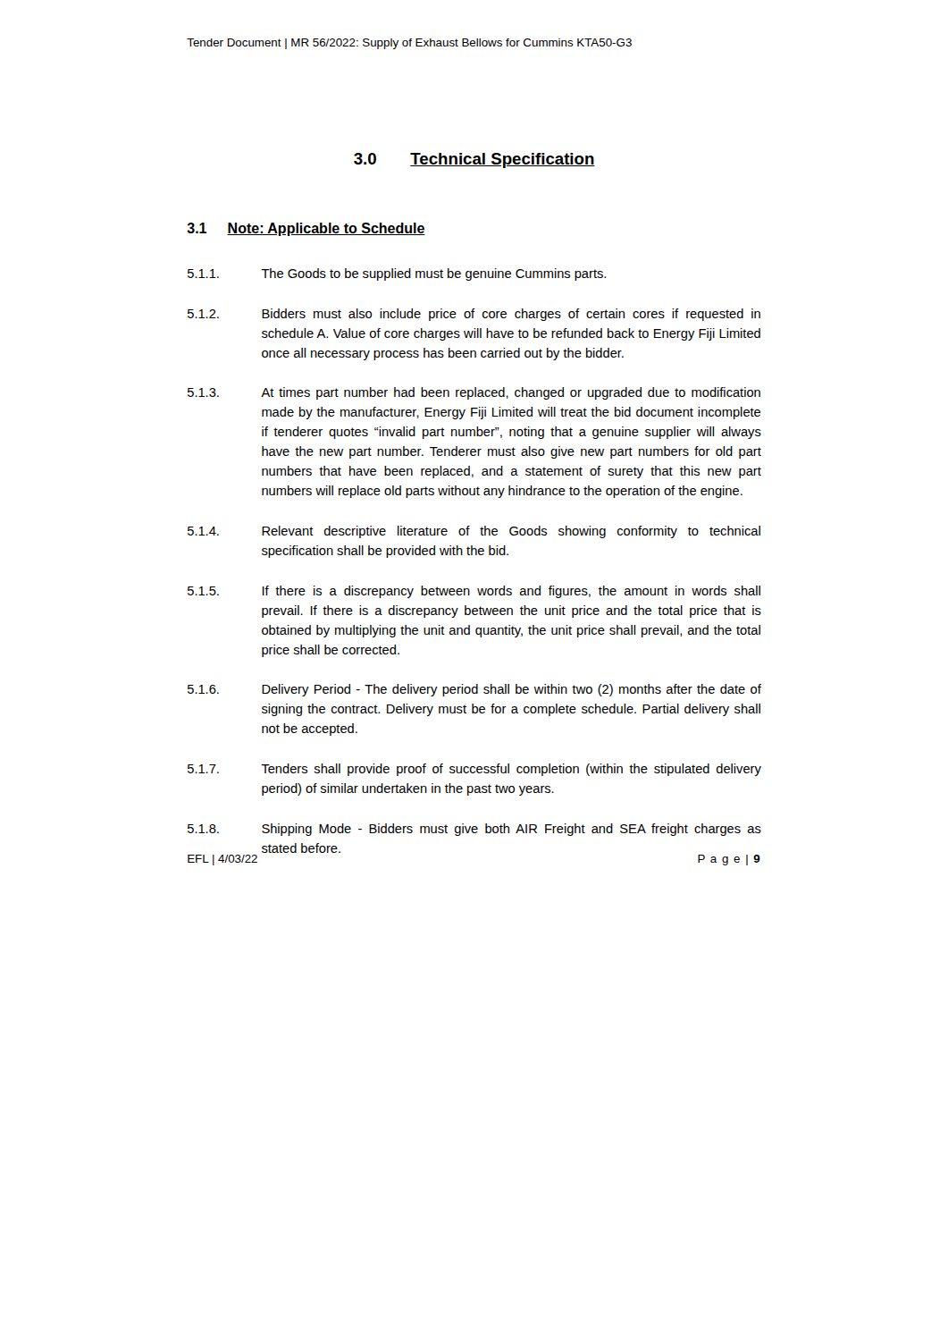Tender Document | MR 56/2022: Supply of Exhaust Bellows for Cummins KTA50-G3
3.0 Technical Specification
3.1 Note: Applicable to Schedule
5.1.1. The Goods to be supplied must be genuine Cummins parts.
5.1.2. Bidders must also include price of core charges of certain cores if requested in schedule A. Value of core charges will have to be refunded back to Energy Fiji Limited once all necessary process has been carried out by the bidder.
5.1.3. At times part number had been replaced, changed or upgraded due to modification made by the manufacturer, Energy Fiji Limited will treat the bid document incomplete if tenderer quotes “invalid part number”, noting that a genuine supplier will always have the new part number. Tenderer must also give new part numbers for old part numbers that have been replaced, and a statement of surety that this new part numbers will replace old parts without any hindrance to the operation of the engine.
5.1.4. Relevant descriptive literature of the Goods showing conformity to technical specification shall be provided with the bid.
5.1.5. If there is a discrepancy between words and figures, the amount in words shall prevail. If there is a discrepancy between the unit price and the total price that is obtained by multiplying the unit and quantity, the unit price shall prevail, and the total price shall be corrected.
5.1.6. Delivery Period - The delivery period shall be within two (2) months after the date of signing the contract. Delivery must be for a complete schedule. Partial delivery shall not be accepted.
5.1.7. Tenders shall provide proof of successful completion (within the stipulated delivery period) of similar undertaken in the past two years.
5.1.8. Shipping Mode - Bidders must give both AIR Freight and SEA freight charges as stated before.
EFL | 4/03/22
P a g e | 9